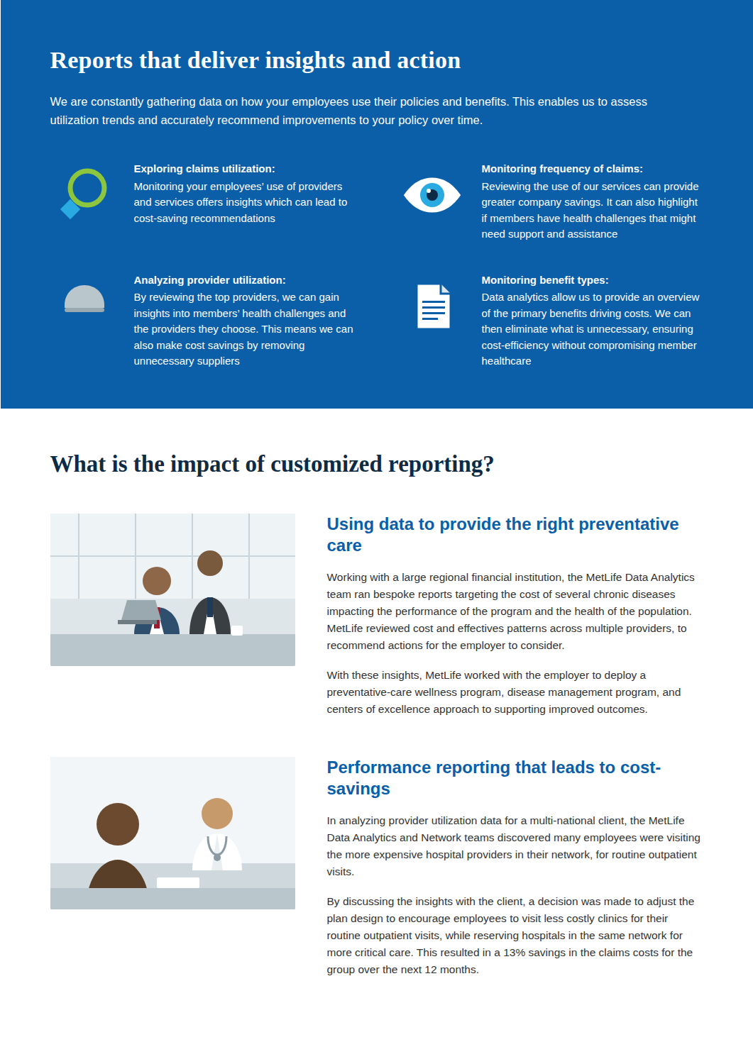Reports that deliver insights and action
We are constantly gathering data on how your employees use their policies and benefits. This enables us to assess utilization trends and accurately recommend improvements to your policy over time.
Exploring claims utilization: Monitoring your employees’ use of providers and services offers insights which can lead to cost-saving recommendations
Monitoring frequency of claims: Reviewing the use of our services can provide greater company savings. It can also highlight if members have health challenges that might need support and assistance
Analyzing provider utilization: By reviewing the top providers, we can gain insights into members’ health challenges and the providers they choose. This means we can also make cost savings by removing unnecessary suppliers
Monitoring benefit types: Data analytics allow us to provide an overview of the primary benefits driving costs. We can then eliminate what is unnecessary, ensuring cost-efficiency without compromising member healthcare
What is the impact of customized reporting?
Using data to provide the right preventative care
Working with a large regional financial institution, the MetLife Data Analytics team ran bespoke reports targeting the cost of several chronic diseases impacting the performance of the program and the health of the population. MetLife reviewed cost and effectives patterns across multiple providers, to recommend actions for the employer to consider.
With these insights, MetLife worked with the employer to deploy a preventative-care wellness program, disease management program, and centers of excellence approach to supporting improved outcomes.
Performance reporting that leads to cost-savings
In analyzing provider utilization data for a multi-national client, the MetLife Data Analytics and Network teams discovered many employees were visiting the more expensive hospital providers in their network, for routine outpatient visits.
By discussing the insights with the client, a decision was made to adjust the plan design to encourage employees to visit less costly clinics for their routine outpatient visits, while reserving hospitals in the same network for more critical care. This resulted in a 13% savings in the claims costs for the group over the next 12 months.